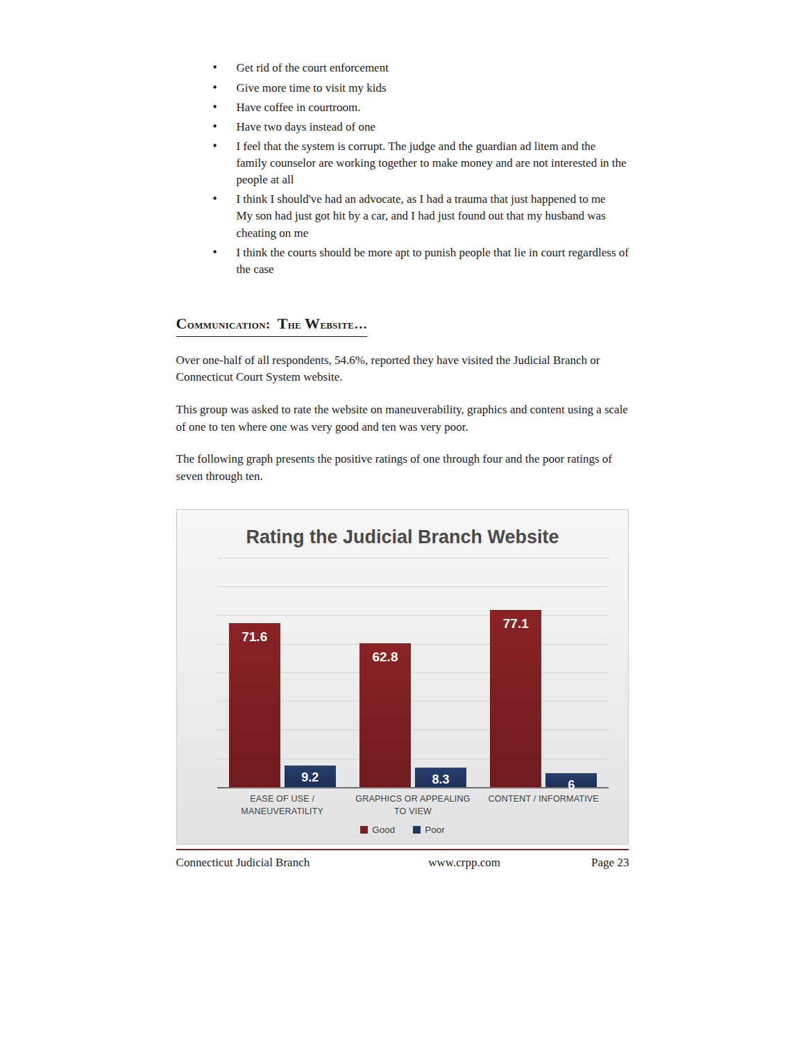Get rid of the court enforcement
Give more time to visit my kids
Have coffee in courtroom.
Have two days instead of one
I feel that the system is corrupt. The judge and the guardian ad litem and the family counselor are working together to make money and are not interested in the people at all
I think I should've had an advocate, as I had a trauma that just happened to meMy son had just got hit by a car, and I had just found out that my husband was cheating on me
I think the courts should be more apt to punish people that lie in court regardless of the case
Communication: The Website…
Over one-half of all respondents, 54.6%, reported they have visited the Judicial Branch or Connecticut Court System website.
This group was asked to rate the website on maneuverability, graphics and content using a scale of one to ten where one was very good and ten was very poor.
The following graph presents the positive ratings of one through four and the poor ratings of seven through ten.
Rating the Judicial Branch Website
71.6
9.2
62.8
8.3
77.1
6
Ease of use / maneuveratility Graphics or appealing to view Content / informative
Good Poor
Connecticut Judicial Branch
www.crpp.com
Page 23